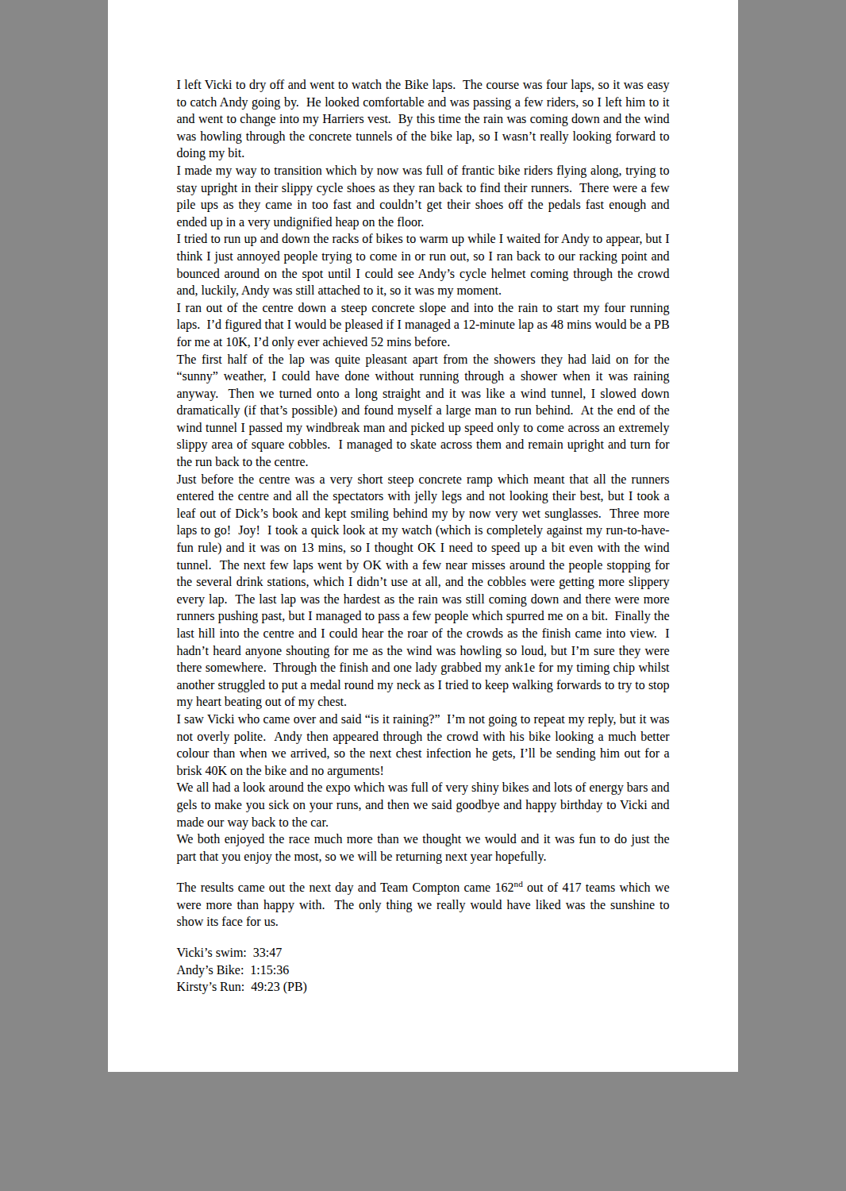I left Vicki to dry off and went to watch the Bike laps. The course was four laps, so it was easy to catch Andy going by. He looked comfortable and was passing a few riders, so I left him to it and went to change into my Harriers vest. By this time the rain was coming down and the wind was howling through the concrete tunnels of the bike lap, so I wasn’t really looking forward to doing my bit.
I made my way to transition which by now was full of frantic bike riders flying along, trying to stay upright in their slippy cycle shoes as they ran back to find their runners. There were a few pile ups as they came in too fast and couldn’t get their shoes off the pedals fast enough and ended up in a very undignified heap on the floor.
I tried to run up and down the racks of bikes to warm up while I waited for Andy to appear, but I think I just annoyed people trying to come in or run out, so I ran back to our racking point and bounced around on the spot until I could see Andy’s cycle helmet coming through the crowd and, luckily, Andy was still attached to it, so it was my moment.
I ran out of the centre down a steep concrete slope and into the rain to start my four running laps. I’d figured that I would be pleased if I managed a 12-minute lap as 48 mins would be a PB for me at 10K, I’d only ever achieved 52 mins before.
The first half of the lap was quite pleasant apart from the showers they had laid on for the “sunny” weather, I could have done without running through a shower when it was raining anyway. Then we turned onto a long straight and it was like a wind tunnel, I slowed down dramatically (if that’s possible) and found myself a large man to run behind. At the end of the wind tunnel I passed my windbreak man and picked up speed only to come across an extremely slippy area of square cobbles. I managed to skate across them and remain upright and turn for the run back to the centre.
Just before the centre was a very short steep concrete ramp which meant that all the runners entered the centre and all the spectators with jelly legs and not looking their best, but I took a leaf out of Dick’s book and kept smiling behind my by now very wet sunglasses. Three more laps to go! Joy! I took a quick look at my watch (which is completely against my run-to-have-fun rule) and it was on 13 mins, so I thought OK I need to speed up a bit even with the wind tunnel. The next few laps went by OK with a few near misses around the people stopping for the several drink stations, which I didn’t use at all, and the cobbles were getting more slippery every lap. The last lap was the hardest as the rain was still coming down and there were more runners pushing past, but I managed to pass a few people which spurred me on a bit. Finally the last hill into the centre and I could hear the roar of the crowds as the finish came into view. I hadn’t heard anyone shouting for me as the wind was howling so loud, but I’m sure they were there somewhere. Through the finish and one lady grabbed my ank1e for my timing chip whilst another struggled to put a medal round my neck as I tried to keep walking forwards to try to stop my heart beating out of my chest.
I saw Vicki who came over and said “is it raining?” I’m not going to repeat my reply, but it was not overly polite. Andy then appeared through the crowd with his bike looking a much better colour than when we arrived, so the next chest infection he gets, I’ll be sending him out for a brisk 40K on the bike and no arguments!
We all had a look around the expo which was full of very shiny bikes and lots of energy bars and gels to make you sick on your runs, and then we said goodbye and happy birthday to Vicki and made our way back to the car.
We both enjoyed the race much more than we thought we would and it was fun to do just the part that you enjoy the most, so we will be returning next year hopefully.
The results came out the next day and Team Compton came 162nd out of 417 teams which we were more than happy with. The only thing we really would have liked was the sunshine to show its face for us.
Vicki’s swim: 33:47
Andy’s Bike: 1:15:36
Kirsty’s Run: 49:23 (PB)